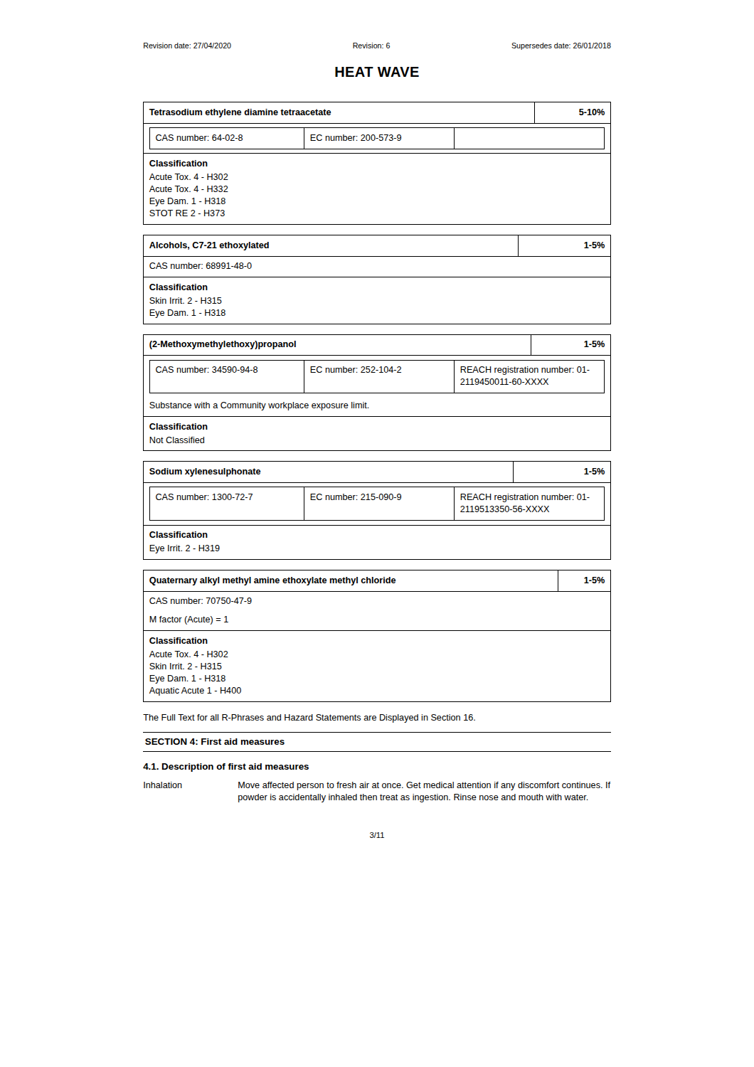Revision date: 27/04/2020 Revision: 6 Supersedes date: 26/01/2018
HEAT WAVE
| Tetrasodium ethylene diamine tetraacetate | 5-10% |
| / CAS number: 64-02-8 / EC number: 200-573-9 / / |
| Classification Acute Tox. 4 - H302 Acute Tox. 4 - H332 Eye Dam. 1 - H318 STOT RE 2 - H373 |
| Alcohols, C7-21 ethoxylated | 1-5% |
| CAS number: 68991-48-0 |
| Classification Skin Irrit. 2 - H315 Eye Dam. 1 - H318 |
| (2-Methoxymethylethoxy)propanol | 1-5% |
| / CAS number: 34590-94-8 / EC number: 252-104-2 / REACH registration number: 01-2119450011-60-XXXX / Substance with a Community workplace exposure limit. |
| Classification Not Classified |
| Sodium xylenesulphonate | 1-5% |
| / CAS number: 1300-72-7 / EC number: 215-090-9 / REACH registration number: 01-2119513350-56-XXXX / |
| Classification Eye Irrit. 2 - H319 |
| Quaternary alkyl methyl amine ethoxylate methyl chloride | 1-5% |
| CAS number: 70750-47-9 M factor (Acute) = 1 |
| Classification Acute Tox. 4 - H302 Skin Irrit. 2 - H315 Eye Dam. 1 - H318 Aquatic Acute 1 - H400 |
The Full Text for all R-Phrases and Hazard Statements are Displayed in Section 16.
SECTION 4: First aid measures
4.1. Description of first aid measures
Inhalation
Move affected person to fresh air at once. Get medical attention if any discomfort continues. If powder is accidentally inhaled then treat as ingestion. Rinse nose and mouth with water.
3/11